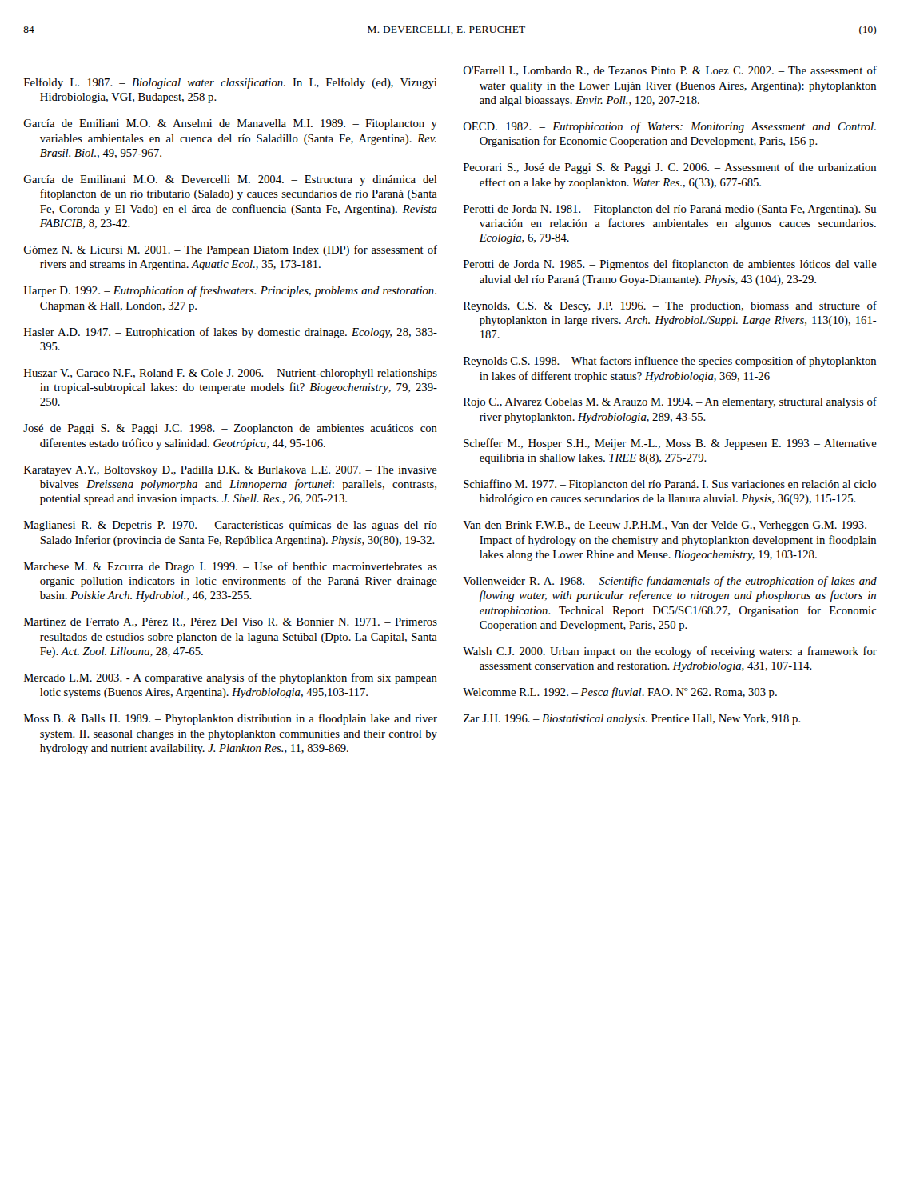84 M. DEVERCELLI, E. PERUCHET (10)
Felfoldy L. 1987. – Biological water classification. In L, Felfoldy (ed), Vizugyi Hidrobiologia, VGI, Budapest, 258 p.
García de Emiliani M.O. & Anselmi de Manavella M.I. 1989. – Fitoplancton y variables ambientales en al cuenca del río Saladillo (Santa Fe, Argentina). Rev. Brasil. Biol., 49, 957-967.
García de Emilinani M.O. & Devercelli M. 2004. – Estructura y dinámica del fitoplancton de un río tributario (Salado) y cauces secundarios de río Paraná (Santa Fe, Coronda y El Vado) en el área de confluencia (Santa Fe, Argentina). Revista FABICIB, 8, 23-42.
Gómez N. & Licursi M. 2001. – The Pampean Diatom Index (IDP) for assessment of rivers and streams in Argentina. Aquatic Ecol., 35, 173-181.
Harper D. 1992. – Eutrophication of freshwaters. Principles, problems and restoration. Chapman & Hall, London, 327 p.
Hasler A.D. 1947. – Eutrophication of lakes by domestic drainage. Ecology, 28, 383-395.
Huszar V., Caraco N.F., Roland F. & Cole J. 2006. – Nutrient-chlorophyll relationships in tropical-subtropical lakes: do temperate models fit? Biogeochemistry, 79, 239-250.
José de Paggi S. & Paggi J.C. 1998. – Zooplancton de ambientes acuáticos con diferentes estado trófico y salinidad. Geotrópica, 44, 95-106.
Karatayev A.Y., Boltovskoy D., Padilla D.K. & Burlakova L.E. 2007. – The invasive bivalves Dreissena polymorpha and Limnoperna fortunei: parallels, contrasts, potential spread and invasion impacts. J. Shell. Res., 26, 205-213.
Maglianesi R. & Depetris P. 1970. – Características químicas de las aguas del río Salado Inferior (provincia de Santa Fe, República Argentina). Physis, 30(80), 19-32.
Marchese M. & Ezcurra de Drago I. 1999. – Use of benthic macroinvertebrates as organic pollution indicators in lotic environments of the Paraná River drainage basin. Polskie Arch. Hydrobiol., 46, 233-255.
Martínez de Ferrato A., Pérez R., Pérez Del Viso R. & Bonnier N. 1971. – Primeros resultados de estudios sobre plancton de la laguna Setúbal (Dpto. La Capital, Santa Fe). Act. Zool. Lilloana, 28, 47-65.
Mercado L.M. 2003. - A comparative analysis of the phytoplankton from six pampean lotic systems (Buenos Aires, Argentina). Hydrobiologia, 495,103-117.
Moss B. & Balls H. 1989. – Phytoplankton distribution in a floodplain lake and river system. II. seasonal changes in the phytoplankton communities and their control by hydrology and nutrient availability. J. Plankton Res., 11, 839-869.
O'Farrell I., Lombardo R., de Tezanos Pinto P. & Loez C. 2002. – The assessment of water quality in the Lower Luján River (Buenos Aires, Argentina): phytoplankton and algal bioassays. Envir. Poll., 120, 207-218.
OECD. 1982. – Eutrophication of Waters: Monitoring Assessment and Control. Organisation for Economic Cooperation and Development, Paris, 156 p.
Pecorari S., José de Paggi S. & Paggi J. C. 2006. – Assessment of the urbanization effect on a lake by zooplankton. Water Res., 6(33), 677-685.
Perotti de Jorda N. 1981. – Fitoplancton del río Paraná medio (Santa Fe, Argentina). Su variación en relación a factores ambientales en algunos cauces secundarios. Ecología, 6, 79-84.
Perotti de Jorda N. 1985. – Pigmentos del fitoplancton de ambientes lóticos del valle aluvial del río Paraná (Tramo Goya-Diamante). Physis, 43 (104), 23-29.
Reynolds, C.S. & Descy, J.P. 1996. – The production, biomass and structure of phytoplankton in large rivers. Arch. Hydrobiol./Suppl. Large Rivers, 113(10), 161-187.
Reynolds C.S. 1998. – What factors influence the species composition of phytoplankton in lakes of different trophic status? Hydrobiologia, 369, 11-26
Rojo C., Alvarez Cobelas M. & Arauzo M. 1994. – An elementary, structural analysis of river phytoplankton. Hydrobiologia, 289, 43-55.
Scheffer M., Hosper S.H., Meijer M.-L., Moss B. & Jeppesen E. 1993 – Alternative equilibria in shallow lakes. TREE 8(8), 275-279.
Schiaffino M. 1977. – Fitoplancton del río Paraná. I. Sus variaciones en relación al ciclo hidrológico en cauces secundarios de la llanura aluvial. Physis, 36(92), 115-125.
Van den Brink F.W.B., de Leeuw J.P.H.M., Van der Velde G., Verheggen G.M. 1993. – Impact of hydrology on the chemistry and phytoplankton development in floodplain lakes along the Lower Rhine and Meuse. Biogeochemistry, 19, 103-128.
Vollenweider R. A. 1968. – Scientific fundamentals of the eutrophication of lakes and flowing water, with particular reference to nitrogen and phosphorus as factors in eutrophication. Technical Report DC5/SC1/68.27, Organisation for Economic Cooperation and Development, Paris, 250 p.
Walsh C.J. 2000. Urban impact on the ecology of receiving waters: a framework for assessment conservation and restoration. Hydrobiologia, 431, 107-114.
Welcomme R.L. 1992. – Pesca fluvial. FAO. Nº 262. Roma, 303 p.
Zar J.H. 1996. – Biostatistical analysis. Prentice Hall, New York, 918 p.